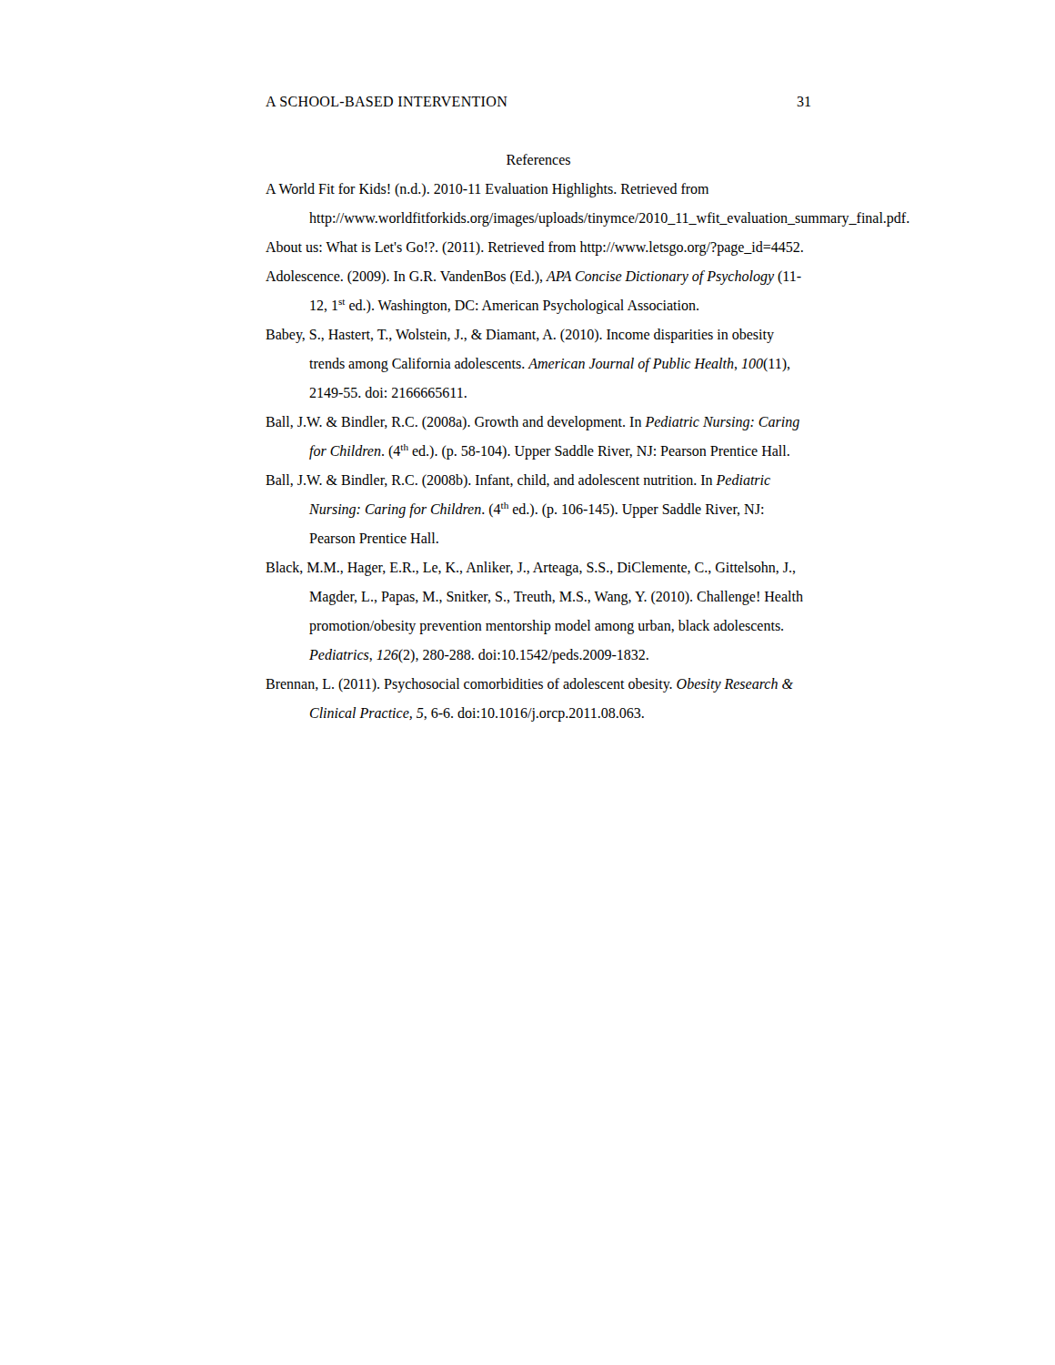A School-Based Intervention 31
References
A World Fit for Kids! (n.d.). 2010-11 Evaluation Highlights. Retrieved from http://www.worldfitforkids.org/images/uploads/tinymce/2010_11_wfit_evaluation_summary_final.pdf.
About us: What is Let's Go!?. (2011). Retrieved from http://www.letsgo.org/?page_id=4452.
Adolescence. (2009). In G.R. VandenBos (Ed.), APA Concise Dictionary of Psychology (11-12, 1st ed.). Washington, DC: American Psychological Association.
Babey, S., Hastert, T., Wolstein, J., & Diamant, A. (2010). Income disparities in obesity trends among California adolescents. American Journal of Public Health, 100(11), 2149-55. doi: 2166665611.
Ball, J.W. & Bindler, R.C. (2008a). Growth and development. In Pediatric Nursing: Caring for Children. (4th ed.). (p. 58-104). Upper Saddle River, NJ: Pearson Prentice Hall.
Ball, J.W. & Bindler, R.C. (2008b). Infant, child, and adolescent nutrition. In Pediatric Nursing: Caring for Children. (4th ed.). (p. 106-145). Upper Saddle River, NJ: Pearson Prentice Hall.
Black, M.M., Hager, E.R., Le, K., Anliker, J., Arteaga, S.S., DiClemente, C., Gittelsohn, J., Magder, L., Papas, M., Snitker, S., Treuth, M.S., Wang, Y. (2010). Challenge! Health promotion/obesity prevention mentorship model among urban, black adolescents. Pediatrics, 126(2), 280-288. doi:10.1542/peds.2009-1832.
Brennan, L. (2011). Psychosocial comorbidities of adolescent obesity. Obesity Research & Clinical Practice, 5, 6-6. doi:10.1016/j.orcp.2011.08.063.